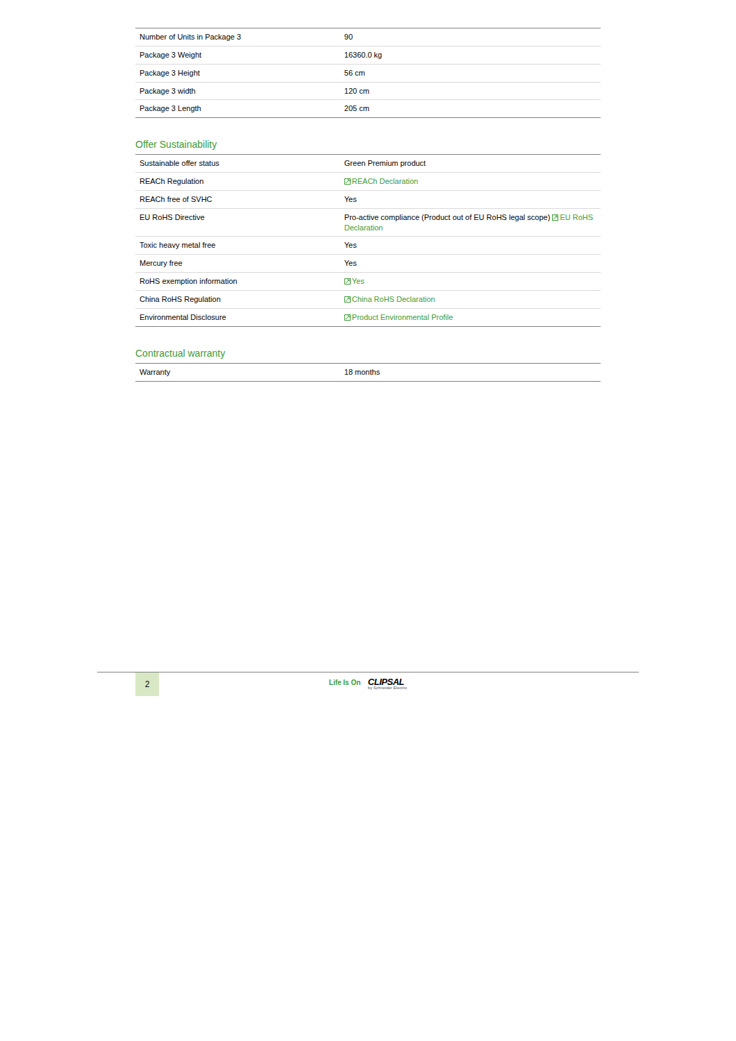| Number of Units in Package 3 | 90 |
| Package 3 Weight | 16360.0 kg |
| Package 3 Height | 56 cm |
| Package 3 width | 120 cm |
| Package 3 Length | 205 cm |
Offer Sustainability
| Sustainable offer status | Green Premium product |
| REACh Regulation | REACh Declaration |
| REACh free of SVHC | Yes |
| EU RoHS Directive | Pro-active compliance (Product out of EU RoHS legal scope) EU RoHS Declaration |
| Toxic heavy metal free | Yes |
| Mercury free | Yes |
| RoHS exemption information | Yes |
| China RoHS Regulation | China RoHS Declaration |
| Environmental Disclosure | Product Environmental Profile |
Contractual warranty
| Warranty | 18 months |
2
Life Is On CLIPSAL by Schneider Electric